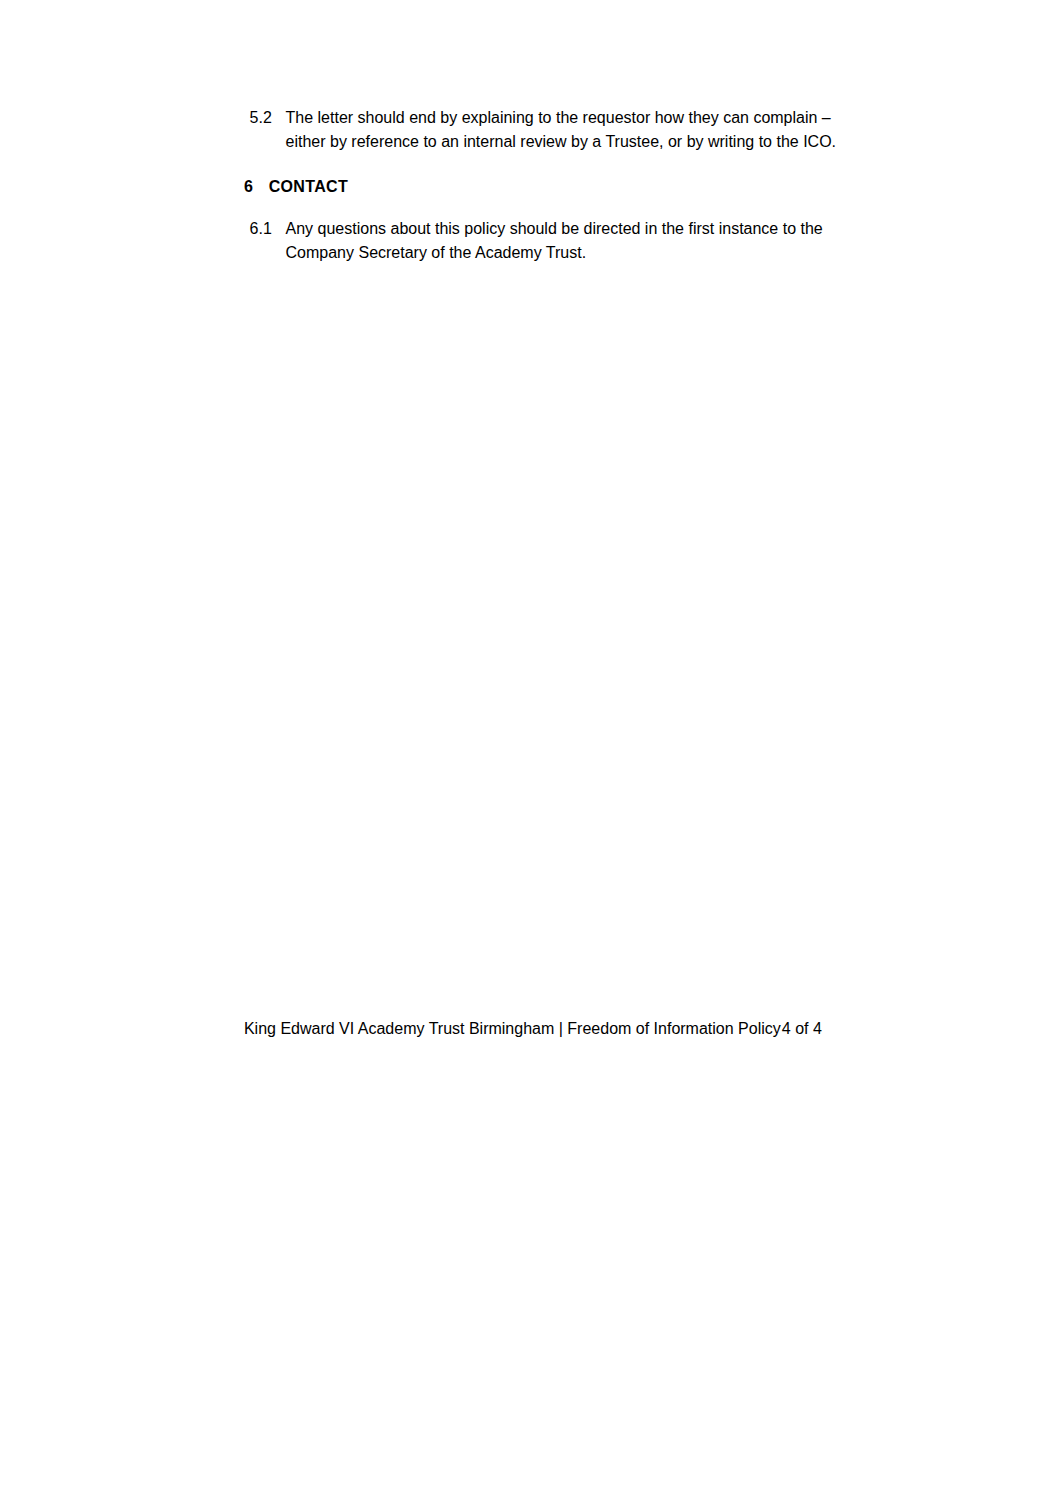5.2
The letter should end by explaining to the requestor how they can complain – either by reference to an internal review by a Trustee, or by writing to the ICO.
6
CONTACT
6.1
Any questions about this policy should be directed in the first instance to the Company Secretary of the Academy Trust.
King Edward VI Academy Trust Birmingham | Freedom of Information Policy
4 of 4